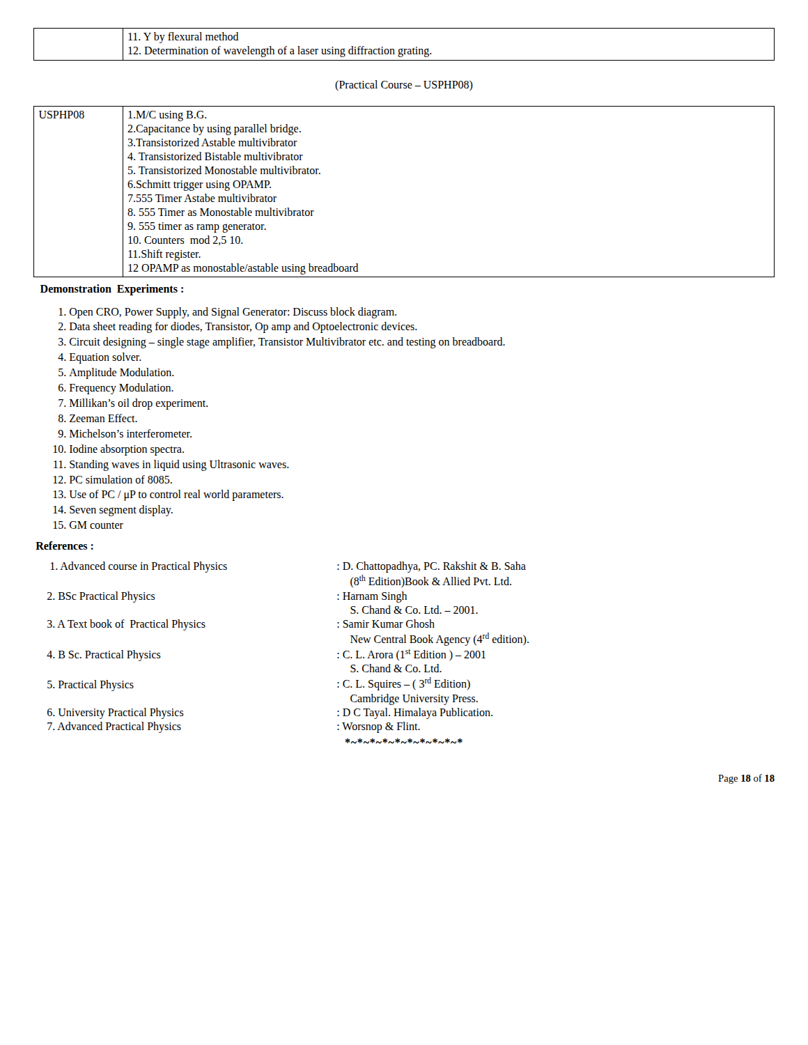| | 11. Y by flexural method 12. Determination of wavelength of a laser using diffraction grating. |
(Practical Course – USPHP08)
| USPHP08 | 1.M/C using B.G. 2.Capacitance by using parallel bridge. 3.Transistorized Astable multivibrator 4. Transistorized Bistable multivibrator 5. Transistorized Monostable multivibrator. 6.Schmitt trigger using OPAMP. 7.555 Timer Astabe multivibrator 8. 555 Timer as Monostable multivibrator 9. 555 timer as ramp generator. 10. Counters mod 2,5 10. 11.Shift register. 12 OPAMP as monostable/astable using breadboard |
Demonstration Experiments :
Open CRO, Power Supply, and Signal Generator: Discuss block diagram.
Data sheet reading for diodes, Transistor, Op amp and Optoelectronic devices.
Circuit designing – single stage amplifier, Transistor Multivibrator etc. and testing on breadboard.
Equation solver.
Amplitude Modulation.
Frequency Modulation.
Millikan’s oil drop experiment.
Zeeman Effect.
Michelson’s interferometer.
Iodine absorption spectra.
Standing waves in liquid using Ultrasonic waves.
PC simulation of 8085.
Use of PC / μP to control real world parameters.
Seven segment display.
GM counter
References :
1. Advanced course in Practical Physics
: D. Chattopadhya, PC. Rakshit & B. Saha
(8th Edition)Book & Allied Pvt. Ltd.
2. BSc Practical Physics
: Harnam Singh
S. Chand & Co. Ltd. – 2001.
3. A Text book of Practical Physics
: Samir Kumar Ghosh
New Central Book Agency (4rd edition).
4. B Sc. Practical Physics
: C. L. Arora (1st Edition ) – 2001
S. Chand & Co. Ltd.
5. Practical Physics
: C. L. Squires – ( 3rd Edition)
Cambridge University Press.
6. University Practical Physics
: D C Tayal. Himalaya Publication.
7. Advanced Practical Physics
: Worsnop & Flint.
*~*~*~*~*~*~*~*~*~*
Page 18 of 18